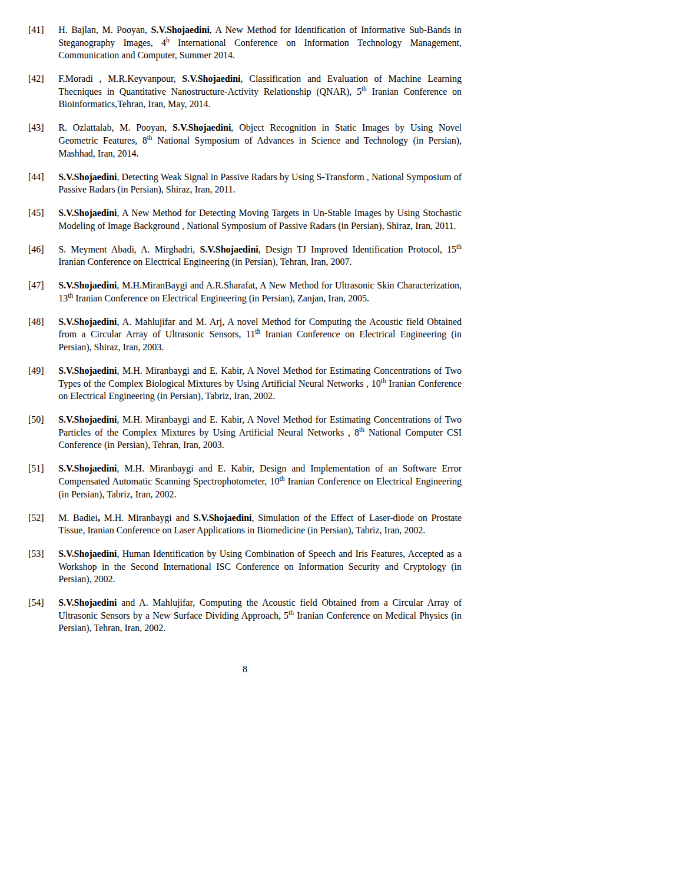H. Bajlan, M. Pooyan, S.V.Shojaedini, A New Method for Identification of Informative Sub-Bands in Steganography Images, 4h International Conference on Information Technology Management, Communication and Computer, Summer 2014.
F.Moradi , M.R.Keyvanpour, S.V.Shojaedini, Classification and Evaluation of Machine Learning Thecniques in Quantitative Nanostructure-Activity Relationship (QNAR), 5th Iranian Conference on Bioinformatics,Tehran, Iran, May, 2014.
R. Ozlattalab, M. Pooyan, S.V.Shojaedini, Object Recognition in Static Images by Using Novel Geometric Features, 8th National Symposium of Advances in Science and Technology (in Persian), Mashhad, Iran, 2014.
S.V.Shojaedini, Detecting Weak Signal in Passive Radars by Using S-Transform , National Symposium of Passive Radars (in Persian), Shiraz, Iran, 2011.
S.V.Shojaedini, A New Method for Detecting Moving Targets in Un-Stable Images by Using Stochastic Modeling of Image Background , National Symposium of Passive Radars (in Persian), Shiraz, Iran, 2011.
S. Meyment Abadi, A. Mirghadri, S.V.Shojaedini, Design TJ Improved Identification Protocol, 15th Iranian Conference on Electrical Engineering (in Persian), Tehran, Iran, 2007.
S.V.Shojaedini, M.H.MiranBaygi and A.R.Sharafat, A New Method for Ultrasonic Skin Characterization, 13th Iranian Conference on Electrical Engineering (in Persian), Zanjan, Iran, 2005.
S.V.Shojaedini, A. Mahlujifar and M. Arj, A novel Method for Computing the Acoustic field Obtained from a Circular Array of Ultrasonic Sensors, 11th Iranian Conference on Electrical Engineering (in Persian), Shiraz, Iran, 2003.
S.V.Shojaedini, M.H. Miranbaygi and E. Kabir, A Novel Method for Estimating Concentrations of Two Types of the Complex Biological Mixtures by Using Artificial Neural Networks , 10th Iranian Conference on Electrical Engineering (in Persian), Tabriz, Iran, 2002.
S.V.Shojaedini, M.H. Miranbaygi and E. Kabir, A Novel Method for Estimating Concentrations of Two Particles of the Complex Mixtures by Using Artificial Neural Networks , 8th National Computer CSI Conference (in Persian), Tehran, Iran, 2003.
S.V.Shojaedini, M.H. Miranbaygi and E. Kabir, Design and Implementation of an Software Error Compensated Automatic Scanning Spectrophotometer, 10th Iranian Conference on Electrical Engineering (in Persian), Tabriz, Iran, 2002.
M. Badiei, M.H. Miranbaygi and S.V.Shojaedini, Simulation of the Effect of Laser-diode on Prostate Tissue, Iranian Conference on Laser Applications in Biomedicine (in Persian), Tabriz, Iran, 2002.
S.V.Shojaedini, Human Identification by Using Combination of Speech and Iris Features, Accepted as a Workshop in the Second International ISC Conference on Information Security and Cryptology (in Persian), 2002.
S.V.Shojaedini and A. Mahlujifar, Computing the Acoustic field Obtained from a Circular Array of Ultrasonic Sensors by a New Surface Dividing Approach, 5th Iranian Conference on Medical Physics (in Persian), Tehran, Iran, 2002.
8